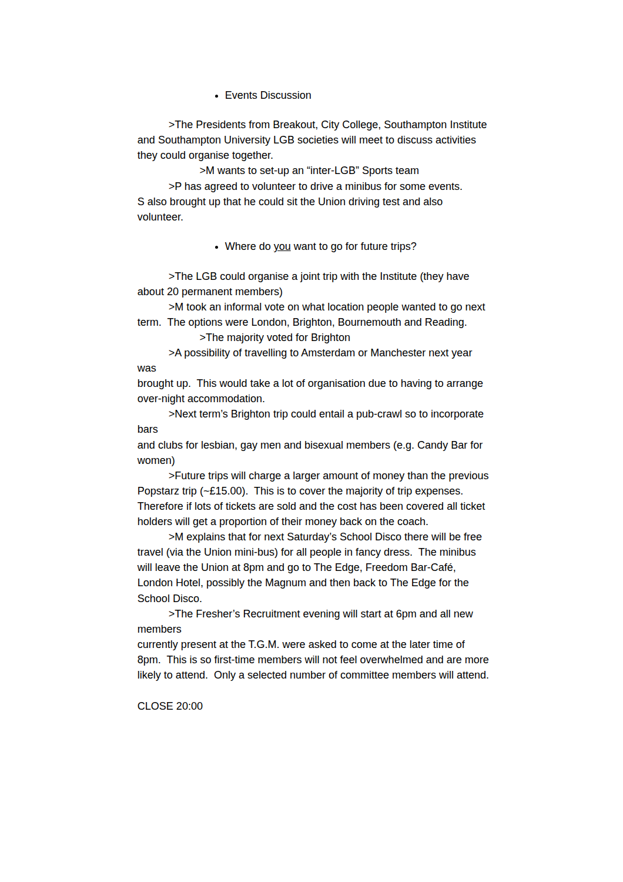Events Discussion
>The Presidents from Breakout, City College, Southampton Institute and Southampton University LGB societies will meet to discuss activities they could organise together.
>M wants to set-up an “inter-LGB” Sports team
>P has agreed to volunteer to drive a minibus for some events.
S also brought up that he could sit the Union driving test and also volunteer.
Where do you want to go for future trips?
>The LGB could organise a joint trip with the Institute (they have about 20 permanent members)
>M took an informal vote on what location people wanted to go next
term. The options were London, Brighton, Bournemouth and Reading.
>The majority voted for Brighton
>A possibility of travelling to Amsterdam or Manchester next year was
brought up. This would take a lot of organisation due to having to arrange over-night accommodation.
>Next term’s Brighton trip could entail a pub-crawl so to incorporate bars
and clubs for lesbian, gay men and bisexual members (e.g. Candy Bar for women)
>Future trips will charge a larger amount of money than the previous
Popstarz trip (~£15.00). This is to cover the majority of trip expenses. Therefore if lots of tickets are sold and the cost has been covered all ticket holders will get a proportion of their money back on the coach.
>M explains that for next Saturday’s School Disco there will be free
travel (via the Union mini-bus) for all people in fancy dress. The minibus will leave the Union at 8pm and go to The Edge, Freedom Bar-Café, London Hotel, possibly the Magnum and then back to The Edge for the School Disco.
>The Fresher’s Recruitment evening will start at 6pm and all new members
currently present at the T.G.M. were asked to come at the later time of 8pm. This is so first-time members will not feel overwhelmed and are more likely to attend. Only a selected number of committee members will attend.
CLOSE 20:00